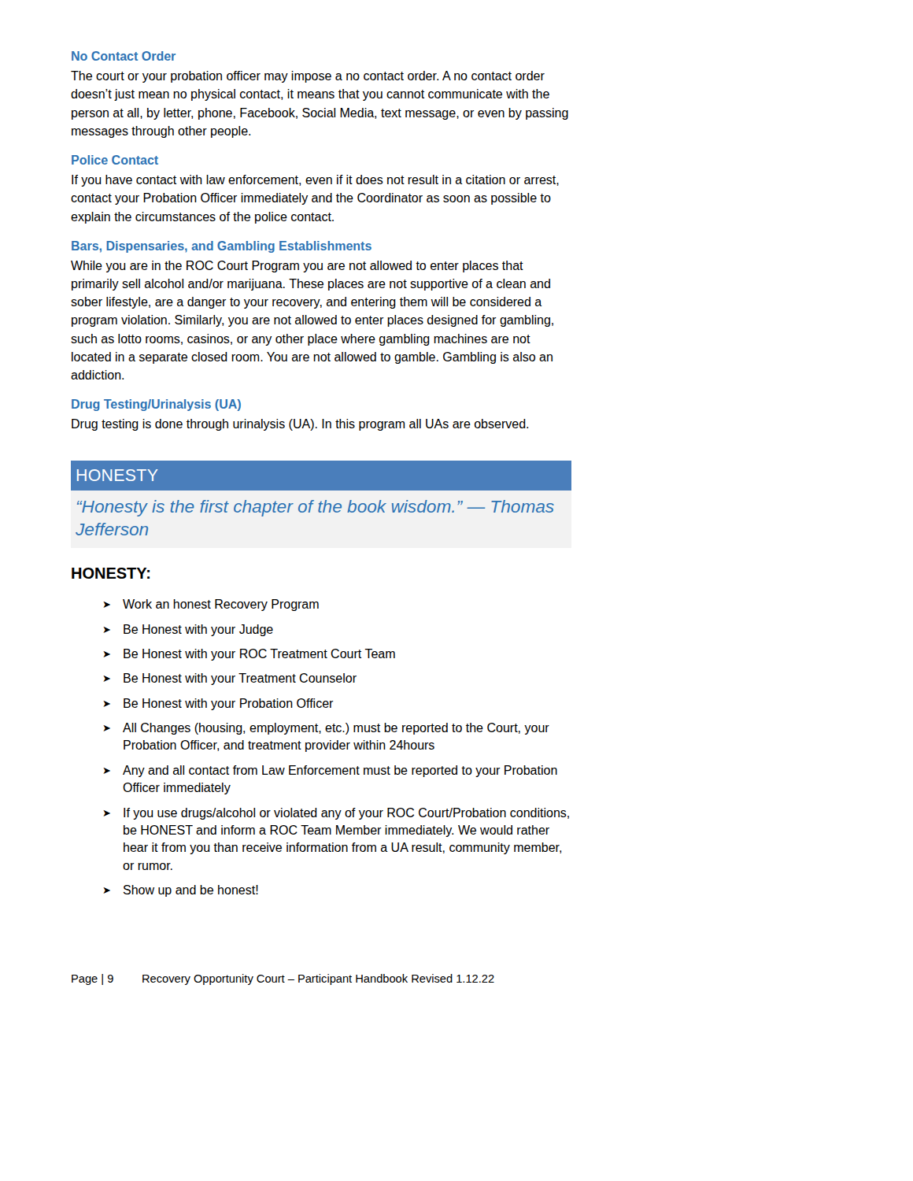No Contact Order
The court or your probation officer may impose a no contact order. A no contact order doesn’t just mean no physical contact, it means that you cannot communicate with the person at all, by letter, phone, Facebook, Social Media, text message, or even by passing messages through other people.
Police Contact
If you have contact with law enforcement, even if it does not result in a citation or arrest, contact your Probation Officer immediately and the Coordinator as soon as possible to explain the circumstances of the police contact.
Bars, Dispensaries, and Gambling Establishments
While you are in the ROC Court Program you are not allowed to enter places that primarily sell alcohol and/or marijuana. These places are not supportive of a clean and sober lifestyle, are a danger to your recovery, and entering them will be considered a program violation. Similarly, you are not allowed to enter places designed for gambling, such as lotto rooms, casinos, or any other place where gambling machines are not located in a separate closed room. You are not allowed to gamble. Gambling is also an addiction.
Drug Testing/Urinalysis (UA)
Drug testing is done through urinalysis (UA). In this program all UAs are observed.
HONESTY
“Honesty is the first chapter of the book wisdom.” — Thomas Jefferson
HONESTY:
Work an honest Recovery Program
Be Honest with your Judge
Be Honest with your ROC Treatment Court Team
Be Honest with your Treatment Counselor
Be Honest with your Probation Officer
All Changes (housing, employment, etc.) must be reported to the Court, your Probation Officer, and treatment provider within 24hours
Any and all contact from Law Enforcement must be reported to your Probation Officer immediately
If you use drugs/alcohol or violated any of your ROC Court/Probation conditions, be HONEST and inform a ROC Team Member immediately. We would rather hear it from you than receive information from a UA result, community member, or rumor.
Show up and be honest!
Page | 9 Recovery Opportunity Court – Participant Handbook Revised 1.12.22